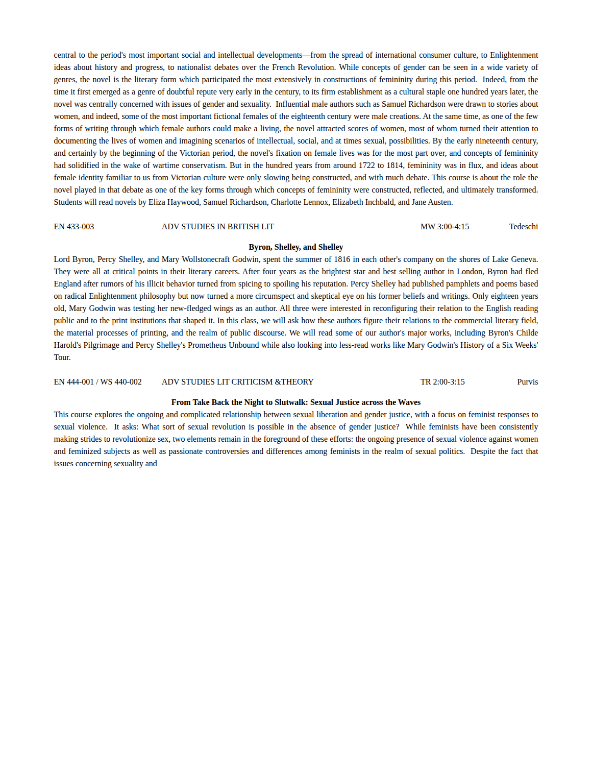central to the period's most important social and intellectual developments—from the spread of international consumer culture, to Enlightenment ideas about history and progress, to nationalist debates over the French Revolution. While concepts of gender can be seen in a wide variety of genres, the novel is the literary form which participated the most extensively in constructions of femininity during this period. Indeed, from the time it first emerged as a genre of doubtful repute very early in the century, to its firm establishment as a cultural staple one hundred years later, the novel was centrally concerned with issues of gender and sexuality. Influential male authors such as Samuel Richardson were drawn to stories about women, and indeed, some of the most important fictional females of the eighteenth century were male creations. At the same time, as one of the few forms of writing through which female authors could make a living, the novel attracted scores of women, most of whom turned their attention to documenting the lives of women and imagining scenarios of intellectual, social, and at times sexual, possibilities. By the early nineteenth century, and certainly by the beginning of the Victorian period, the novel's fixation on female lives was for the most part over, and concepts of femininity had solidified in the wake of wartime conservatism. But in the hundred years from around 1722 to 1814, femininity was in flux, and ideas about female identity familiar to us from Victorian culture were only slowing being constructed, and with much debate. This course is about the role the novel played in that debate as one of the key forms through which concepts of femininity were constructed, reflected, and ultimately transformed. Students will read novels by Eliza Haywood, Samuel Richardson, Charlotte Lennox, Elizabeth Inchbald, and Jane Austen.
EN 433-003 ADV STUDIES IN BRITISH LIT MW 3:00-4:15 Tedeschi
Byron, Shelley, and Shelley
Lord Byron, Percy Shelley, and Mary Wollstonecraft Godwin, spent the summer of 1816 in each other's company on the shores of Lake Geneva. They were all at critical points in their literary careers. After four years as the brightest star and best selling author in London, Byron had fled England after rumors of his illicit behavior turned from spicing to spoiling his reputation. Percy Shelley had published pamphlets and poems based on radical Enlightenment philosophy but now turned a more circumspect and skeptical eye on his former beliefs and writings. Only eighteen years old, Mary Godwin was testing her new-fledged wings as an author. All three were interested in reconfiguring their relation to the English reading public and to the print institutions that shaped it. In this class, we will ask how these authors figure their relations to the commercial literary field, the material processes of printing, and the realm of public discourse. We will read some of our author's major works, including Byron's Childe Harold's Pilgrimage and Percy Shelley's Prometheus Unbound while also looking into less-read works like Mary Godwin's History of a Six Weeks' Tour.
EN 444-001 / WS 440-002 ADV STUDIES LIT CRITICISM &THEORY TR 2:00-3:15 Purvis
From Take Back the Night to Slutwalk: Sexual Justice across the Waves
This course explores the ongoing and complicated relationship between sexual liberation and gender justice, with a focus on feminist responses to sexual violence. It asks: What sort of sexual revolution is possible in the absence of gender justice? While feminists have been consistently making strides to revolutionize sex, two elements remain in the foreground of these efforts: the ongoing presence of sexual violence against women and feminized subjects as well as passionate controversies and differences among feminists in the realm of sexual politics. Despite the fact that issues concerning sexuality and